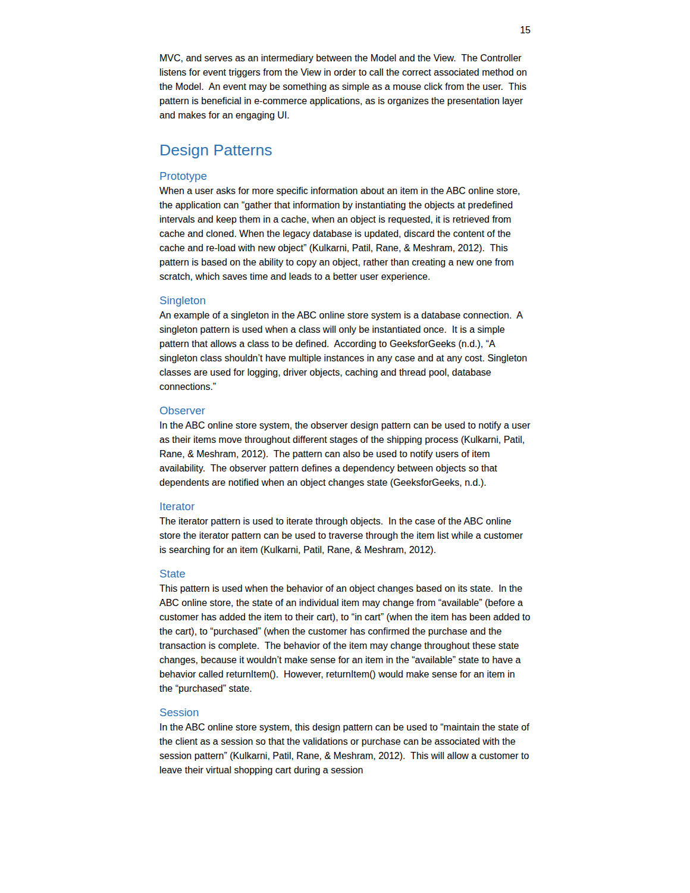15
MVC, and serves as an intermediary between the Model and the View. The Controller listens for event triggers from the View in order to call the correct associated method on the Model. An event may be something as simple as a mouse click from the user. This pattern is beneficial in e-commerce applications, as is organizes the presentation layer and makes for an engaging UI.
Design Patterns
Prototype
When a user asks for more specific information about an item in the ABC online store, the application can “gather that information by instantiating the objects at predefined intervals and keep them in a cache, when an object is requested, it is retrieved from cache and cloned. When the legacy database is updated, discard the content of the cache and re-load with new object” (Kulkarni, Patil, Rane, & Meshram, 2012). This pattern is based on the ability to copy an object, rather than creating a new one from scratch, which saves time and leads to a better user experience.
Singleton
An example of a singleton in the ABC online store system is a database connection. A singleton pattern is used when a class will only be instantiated once. It is a simple pattern that allows a class to be defined. According to GeeksforGeeks (n.d.), “A singleton class shouldn’t have multiple instances in any case and at any cost. Singleton classes are used for logging, driver objects, caching and thread pool, database connections.”
Observer
In the ABC online store system, the observer design pattern can be used to notify a user as their items move throughout different stages of the shipping process (Kulkarni, Patil, Rane, & Meshram, 2012). The pattern can also be used to notify users of item availability. The observer pattern defines a dependency between objects so that dependents are notified when an object changes state (GeeksforGeeks, n.d.).
Iterator
The iterator pattern is used to iterate through objects. In the case of the ABC online store the iterator pattern can be used to traverse through the item list while a customer is searching for an item (Kulkarni, Patil, Rane, & Meshram, 2012).
State
This pattern is used when the behavior of an object changes based on its state. In the ABC online store, the state of an individual item may change from “available” (before a customer has added the item to their cart), to “in cart” (when the item has been added to the cart), to “purchased” (when the customer has confirmed the purchase and the transaction is complete. The behavior of the item may change throughout these state changes, because it wouldn’t make sense for an item in the “available” state to have a behavior called returnItem(). However, returnItem() would make sense for an item in the “purchased” state.
Session
In the ABC online store system, this design pattern can be used to “maintain the state of the client as a session so that the validations or purchase can be associated with the session pattern” (Kulkarni, Patil, Rane, & Meshram, 2012). This will allow a customer to leave their virtual shopping cart during a session